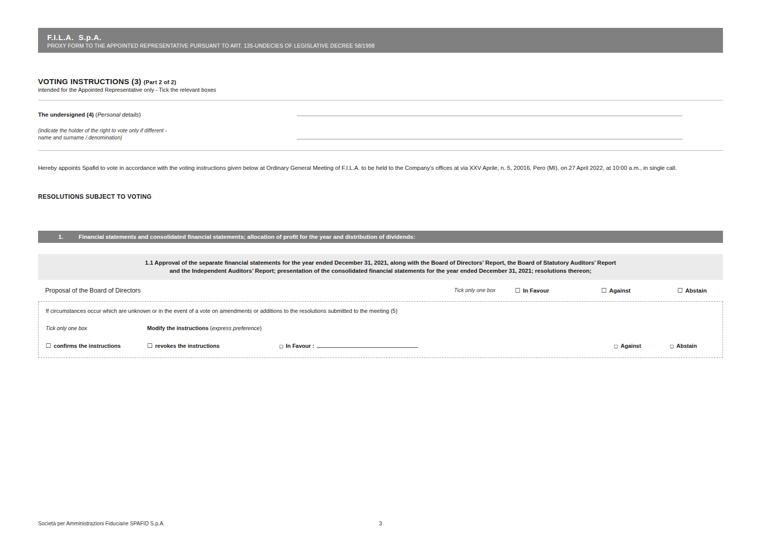F.I.L.A. S.p.A.
PROXY FORM TO THE APPOINTED REPRESENTATIVE PURSUANT TO ART. 135-UNDECIES OF LEGISLATIVE DECREE 58/1998
VOTING INSTRUCTIONS (3) (Part 2 of 2)
intended for the Appointed Representative only - Tick the relevant boxes
The undersigned (4) (Personal details)
(indicate the holder of the right to vote only if different -
name and surname / denomination)
Hereby appoints Spafid to vote in accordance with the voting instructions given below at Ordinary General Meeting of F.I.L.A. to be held to the Company’s offices at via XXV Aprile, n. 5, 20016, Pero (MI), on 27 April 2022, at 10:00 a.m., in single call.
RESOLUTIONS SUBJECT TO VOTING
1. Financial statements and consolidated financial statements; allocation of profit for the year and distribution of dividends:
1.1 Approval of the separate financial statements for the year ended December 31, 2021, along with the Board of Directors’ Report, the Board of Statutory Auditors’ Report and the Independent Auditors’ Report; presentation of the consolidated financial statements for the year ended December 31, 2021; resolutions thereon;
Proposal of the Board of Directors
Tick only one box
☐In Favour
☐Against
☐Abstain
If circumstances occur which are unknown or in the event of a vote on amendments or additions to the resolutions submitted to the meeting (5)
Tick only one box
Modify the instructions (express preference)
☐confirms the instructions
☐revokes the instructions
◻In Favour :
◻Against
◻Abstain
Società per Amministrazioni Fiduciarie SPAFID S.p.A.
3